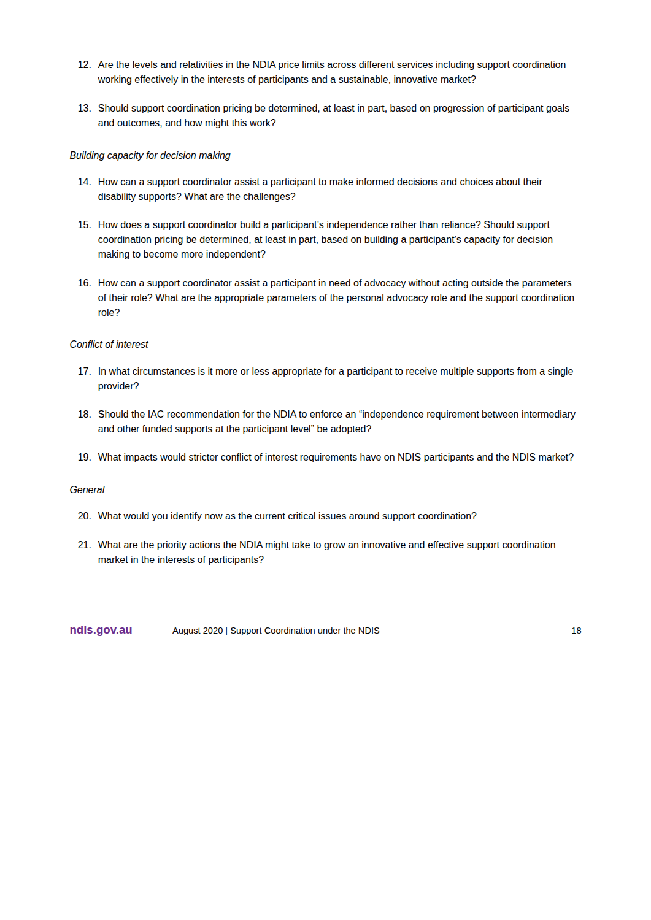Are the levels and relativities in the NDIA price limits across different services including support coordination working effectively in the interests of participants and a sustainable, innovative market?
Should support coordination pricing be determined, at least in part, based on progression of participant goals and outcomes, and how might this work?
Building capacity for decision making
How can a support coordinator assist a participant to make informed decisions and choices about their disability supports? What are the challenges?
How does a support coordinator build a participant’s independence rather than reliance? Should support coordination pricing be determined, at least in part, based on building a participant’s capacity for decision making to become more independent?
How can a support coordinator assist a participant in need of advocacy without acting outside the parameters of their role? What are the appropriate parameters of the personal advocacy role and the support coordination role?
Conflict of interest
In what circumstances is it more or less appropriate for a participant to receive multiple supports from a single provider?
Should the IAC recommendation for the NDIA to enforce an “independence requirement between intermediary and other funded supports at the participant level” be adopted?
What impacts would stricter conflict of interest requirements have on NDIS participants and the NDIS market?
General
What would you identify now as the current critical issues around support coordination?
What are the priority actions the NDIA might take to grow an innovative and effective support coordination market in the interests of participants?
ndis.gov.au August 2020 | Support Coordination under the NDIS 18